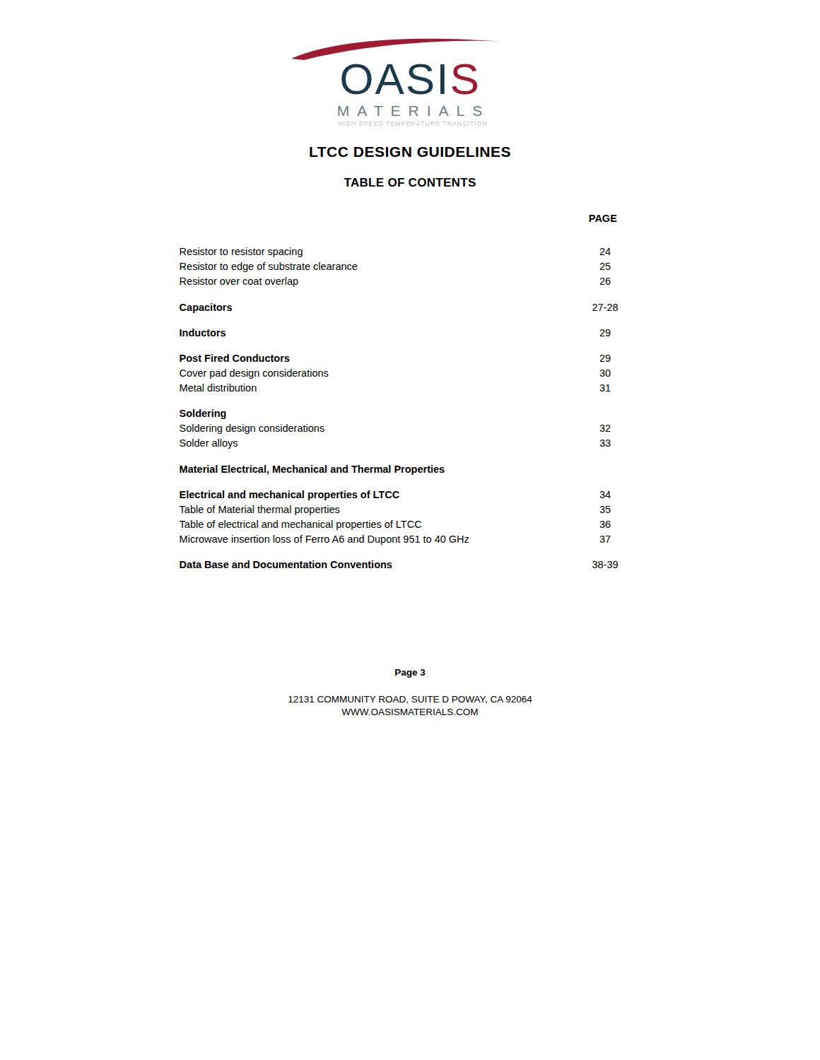OASIS
MATERIALS
HIGH SPEED TEMPERATURE TRANSITION
LTCC DESIGN GUIDELINES
TABLE OF CONTENTS
PAGE
Resistor to resistor spacing 24
Resistor to edge of substrate clearance 25
Resistor over coat overlap 26
Capacitors 27-28
Inductors 29
Post Fired Conductors 29
Cover pad design considerations 30
Metal distribution 31
Soldering
Soldering design considerations 32
Solder alloys 33
Material Electrical, Mechanical and Thermal Properties
Electrical and mechanical properties of LTCC 34
Table of Material thermal properties 35
Table of electrical and mechanical properties of LTCC 36
Microwave insertion loss of Ferro A6 and Dupont 951 to 40 GHz 37
Data Base and Documentation Conventions 38-39
Page 3
12131 COMMUNITY ROAD, SUITE D POWAY, CA 92064
WWW.OASISMATERIALS.COM